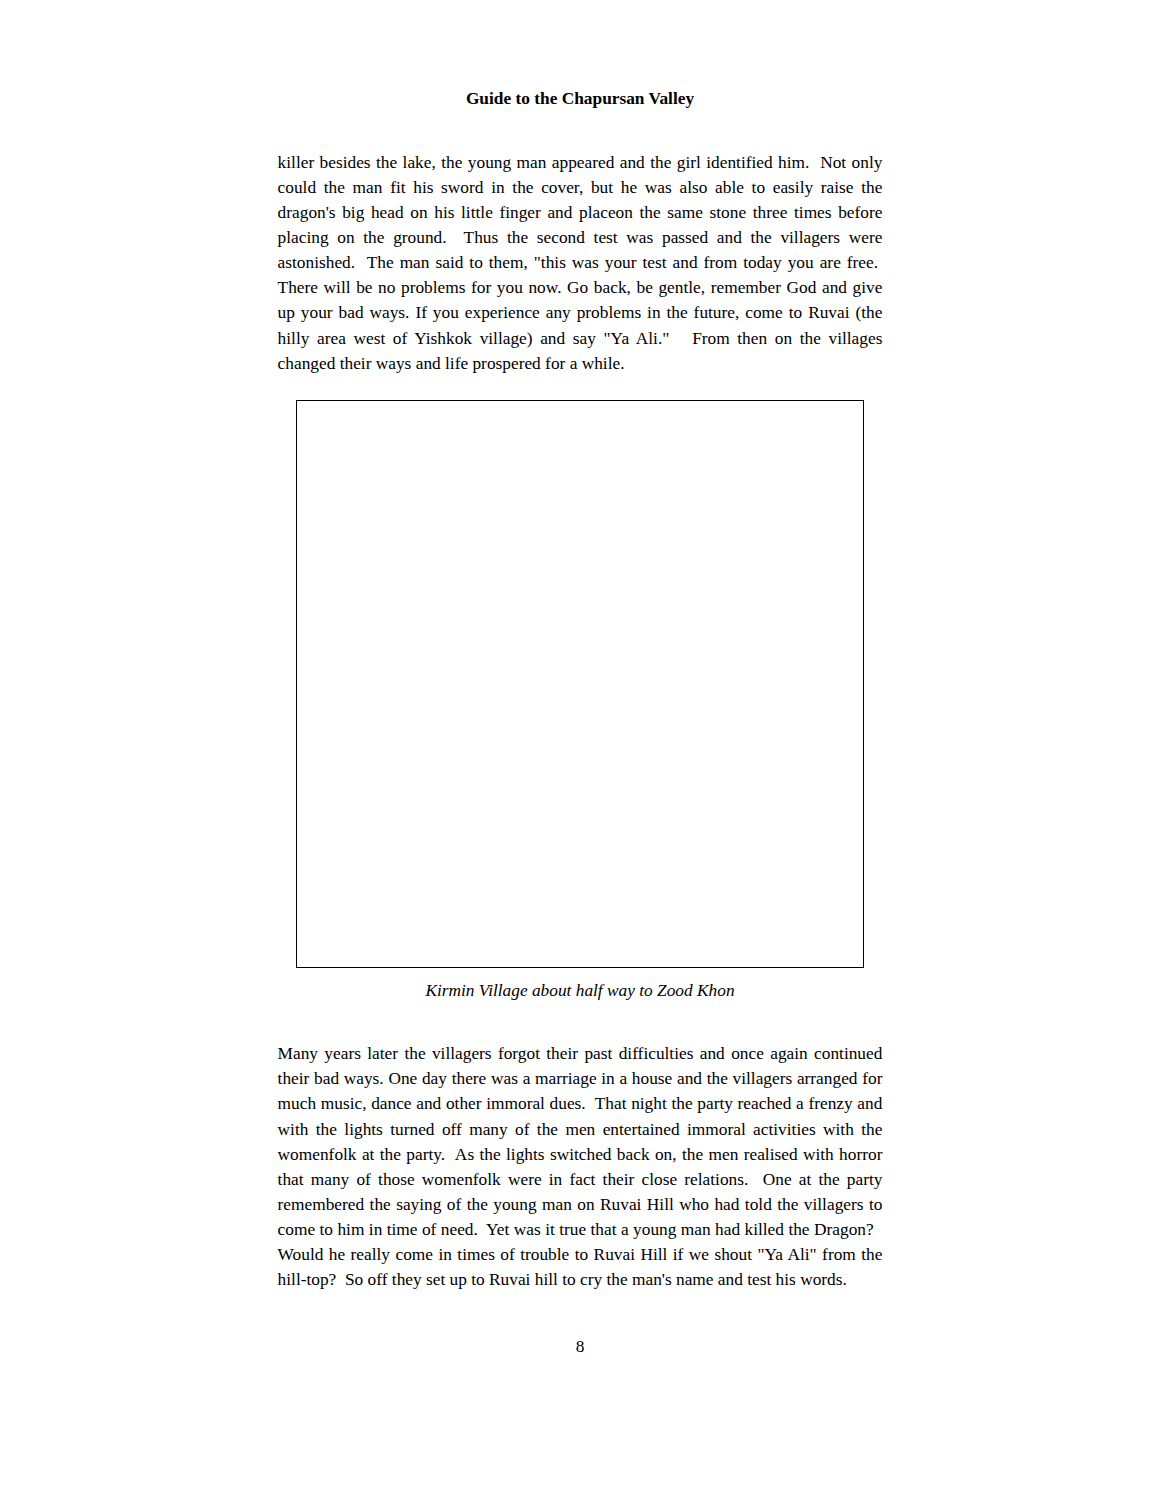Guide to the Chapursan Valley
killer besides the lake, the young man appeared and the girl identified him. Not only could the man fit his sword in the cover, but he was also able to easily raise the dragon's big head on his little finger and placeon the same stone three times before placing on the ground. Thus the second test was passed and the villagers were astonished. The man said to them, "this was your test and from today you are free. There will be no problems for you now. Go back, be gentle, remember God and give up your bad ways. If you experience any problems in the future, come to Ruvai (the hilly area west of Yishkok village) and say "Ya Ali." From then on the villages changed their ways and life prospered for a while.
Kirmin Village about half way to Zood Khon
Many years later the villagers forgot their past difficulties and once again continued their bad ways. One day there was a marriage in a house and the villagers arranged for much music, dance and other immoral dues. That night the party reached a frenzy and with the lights turned off many of the men entertained immoral activities with the womenfolk at the party. As the lights switched back on, the men realised with horror that many of those womenfolk were in fact their close relations. One at the party remembered the saying of the young man on Ruvai Hill who had told the villagers to come to him in time of need. Yet was it true that a young man had killed the Dragon? Would he really come in times of trouble to Ruvai Hill if we shout "Ya Ali" from the hill-top? So off they set up to Ruvai hill to cry the man's name and test his words.
8